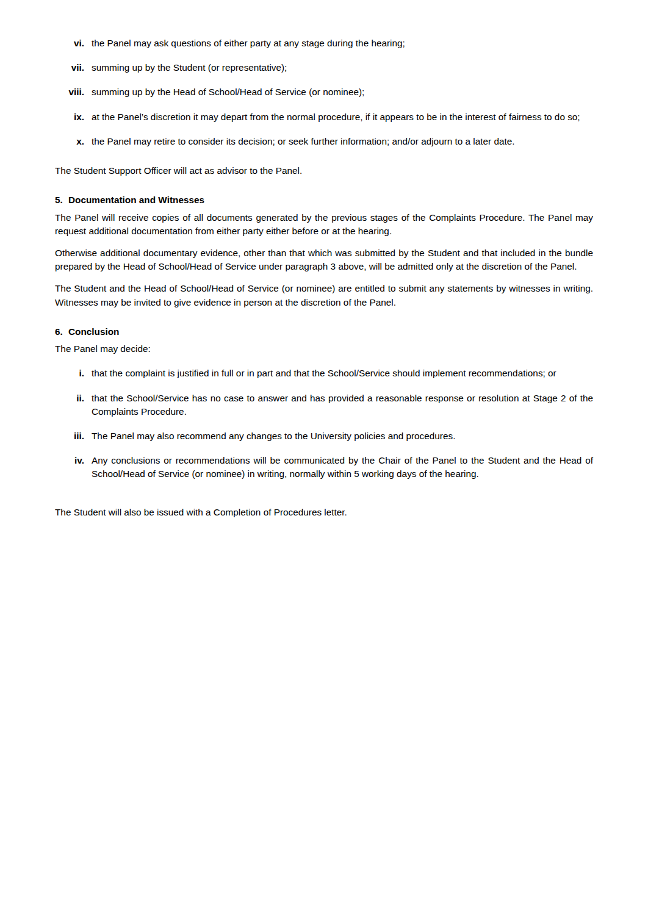vi. the Panel may ask questions of either party at any stage during the hearing;
vii. summing up by the Student (or representative);
viii. summing up by the Head of School/Head of Service (or nominee);
ix. at the Panel’s discretion it may depart from the normal procedure, if it appears to be in the interest of fairness to do so;
x. the Panel may retire to consider its decision; or seek further information; and/or adjourn to a later date.
The Student Support Officer will act as advisor to the Panel.
5. Documentation and Witnesses
The Panel will receive copies of all documents generated by the previous stages of the Complaints Procedure. The Panel may request additional documentation from either party either before or at the hearing.
Otherwise additional documentary evidence, other than that which was submitted by the Student and that included in the bundle prepared by the Head of School/Head of Service under paragraph 3 above, will be admitted only at the discretion of the Panel.
The Student and the Head of School/Head of Service (or nominee) are entitled to submit any statements by witnesses in writing. Witnesses may be invited to give evidence in person at the discretion of the Panel.
6. Conclusion
The Panel may decide:
i. that the complaint is justified in full or in part and that the School/Service should implement recommendations; or
ii. that the School/Service has no case to answer and has provided a reasonable response or resolution at Stage 2 of the Complaints Procedure.
iii. The Panel may also recommend any changes to the University policies and procedures.
iv. Any conclusions or recommendations will be communicated by the Chair of the Panel to the Student and the Head of School/Head of Service (or nominee) in writing, normally within 5 working days of the hearing.
The Student will also be issued with a Completion of Procedures letter.